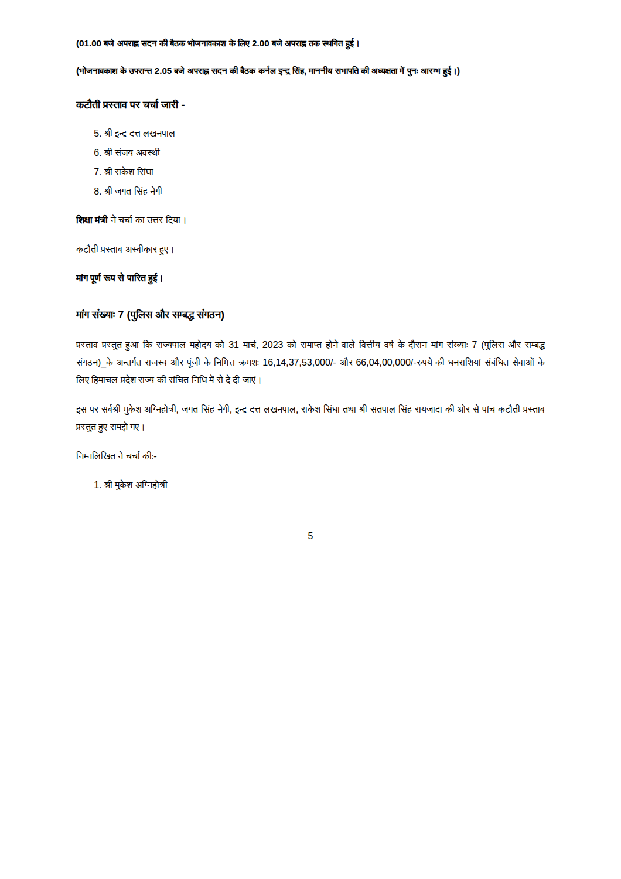(01.00 बजे अपराह्न सदन की बैठक भोजनावकाश के लिए 2.00 बजे अपराह्न तक स्थगित हुई।
(भोजनावकाश के उपरान्त 2.05 बजे अपराह्न सदन की बैठक कर्नल इन्द्र सिंह, माननीय सभापति की अध्यक्षता में पुनः आरम्भ हुई।)
कटौती प्रस्ताव पर चर्चा जारी -
श्री इन्द्र दत्त लखनपाल
श्री संजय अवस्थी
श्री राकेश सिंघा
श्री जगत सिंह नेगी
शिक्षा मंत्री ने चर्चा का उत्तर दिया।
कटौती प्रस्ताव अस्वीकार हुए।
मांग पूर्ण रूप से पारित हुई।
मांग संख्याः 7 (पुलिस और सम्बद्ध संगठन)
प्रस्ताव प्रस्तुत हुआ कि राज्यपाल महोदय को 31 मार्च, 2023 को समाप्त होने वाले वित्तीय वर्ष के दौरान मांग संख्याः 7 (पुलिस और सम्बद्ध संगठन)_के अन्तर्गत राजस्व और पूंजी के निमित्त क्रमशः 16,14,37,53,000/- और 66,04,00,000/-रुपये की धनराशियां संबंधित सेवाओं के लिए हिमाचल प्रदेश राज्य की संचित निधि में से दे दी जाएं।
इस पर सर्वश्री मुकेश अग्निहोत्री, जगत सिंह नेगी, इन्द्र दत्त लखनपाल, राकेश सिंघा तथा श्री सतपाल सिंह रायजादा की ओर से पांच कटौती प्रस्ताव प्रस्तुत हुए समझे गए।
निम्नलिखित ने चर्चा कीः-
श्री मुकेश अग्निहोत्री
5